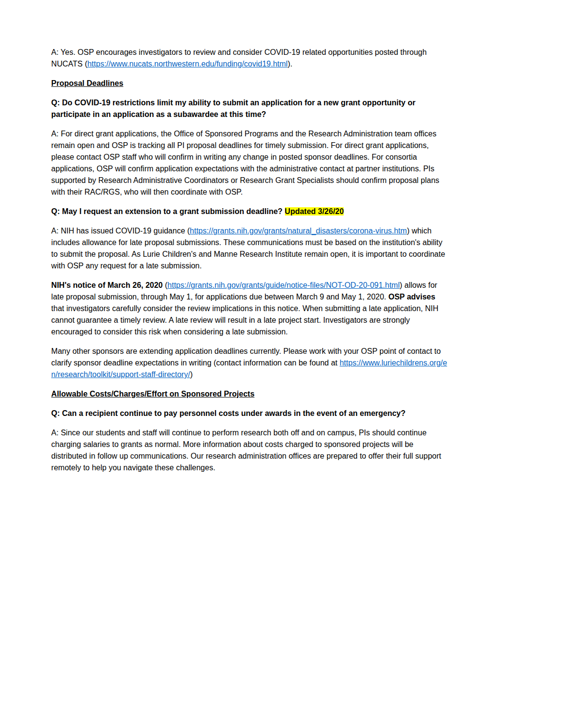A: Yes. OSP encourages investigators to review and consider COVID-19 related opportunities posted through NUCATS (https://www.nucats.northwestern.edu/funding/covid19.html).
Proposal Deadlines
Q: Do COVID-19 restrictions limit my ability to submit an application for a new grant opportunity or participate in an application as a subawardee at this time?
A: For direct grant applications, the Office of Sponsored Programs and the Research Administration team offices remain open and OSP is tracking all PI proposal deadlines for timely submission. For direct grant applications, please contact OSP staff who will confirm in writing any change in posted sponsor deadlines. For consortia applications, OSP will confirm application expectations with the administrative contact at partner institutions. PIs supported by Research Administrative Coordinators or Research Grant Specialists should confirm proposal plans with their RAC/RGS, who will then coordinate with OSP.
Q: May I request an extension to a grant submission deadline? Updated 3/26/20
A: NIH has issued COVID-19 guidance (https://grants.nih.gov/grants/natural_disasters/corona-virus.htm) which includes allowance for late proposal submissions. These communications must be based on the institution's ability to submit the proposal. As Lurie Children's and Manne Research Institute remain open, it is important to coordinate with OSP any request for a late submission.
NIH's notice of March 26, 2020 (https://grants.nih.gov/grants/guide/notice-files/NOT-OD-20-091.html) allows for late proposal submission, through May 1, for applications due between March 9 and May 1, 2020. OSP advises that investigators carefully consider the review implications in this notice. When submitting a late application, NIH cannot guarantee a timely review. A late review will result in a late project start. Investigators are strongly encouraged to consider this risk when considering a late submission.
Many other sponsors are extending application deadlines currently. Please work with your OSP point of contact to clarify sponsor deadline expectations in writing (contact information can be found at https://www.luriechildrens.org/en/research/toolkit/support-staff-directory/)
Allowable Costs/Charges/Effort on Sponsored Projects
Q: Can a recipient continue to pay personnel costs under awards in the event of an emergency?
A: Since our students and staff will continue to perform research both off and on campus, PIs should continue charging salaries to grants as normal. More information about costs charged to sponsored projects will be distributed in follow up communications. Our research administration offices are prepared to offer their full support remotely to help you navigate these challenges.